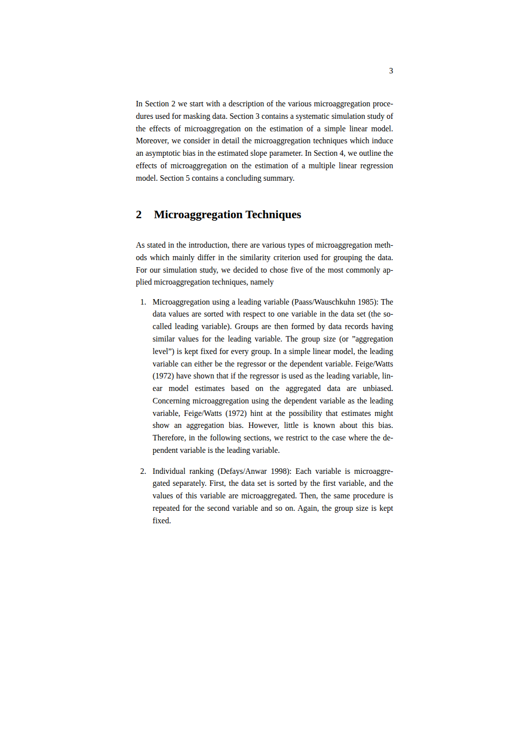3
In Section 2 we start with a description of the various microaggregation procedures used for masking data. Section 3 contains a systematic simulation study of the effects of microaggregation on the estimation of a simple linear model. Moreover, we consider in detail the microaggregation techniques which induce an asymptotic bias in the estimated slope parameter. In Section 4, we outline the effects of microaggregation on the estimation of a multiple linear regression model. Section 5 contains a concluding summary.
2 Microaggregation Techniques
As stated in the introduction, there are various types of microaggregation methods which mainly differ in the similarity criterion used for grouping the data. For our simulation study, we decided to chose five of the most commonly applied microaggregation techniques, namely
Microaggregation using a leading variable (Paass/Wauschkuhn 1985): The data values are sorted with respect to one variable in the data set (the so-called leading variable). Groups are then formed by data records having similar values for the leading variable. The group size (or ”aggregation level”) is kept fixed for every group. In a simple linear model, the leading variable can either be the regressor or the dependent variable. Feige/Watts (1972) have shown that if the regressor is used as the leading variable, linear model estimates based on the aggregated data are unbiased. Concerning microaggregation using the dependent variable as the leading variable, Feige/Watts (1972) hint at the possibility that estimates might show an aggregation bias. However, little is known about this bias. Therefore, in the following sections, we restrict to the case where the dependent variable is the leading variable.
Individual ranking (Defays/Anwar 1998): Each variable is microaggregated separately. First, the data set is sorted by the first variable, and the values of this variable are microaggregated. Then, the same procedure is repeated for the second variable and so on. Again, the group size is kept fixed.